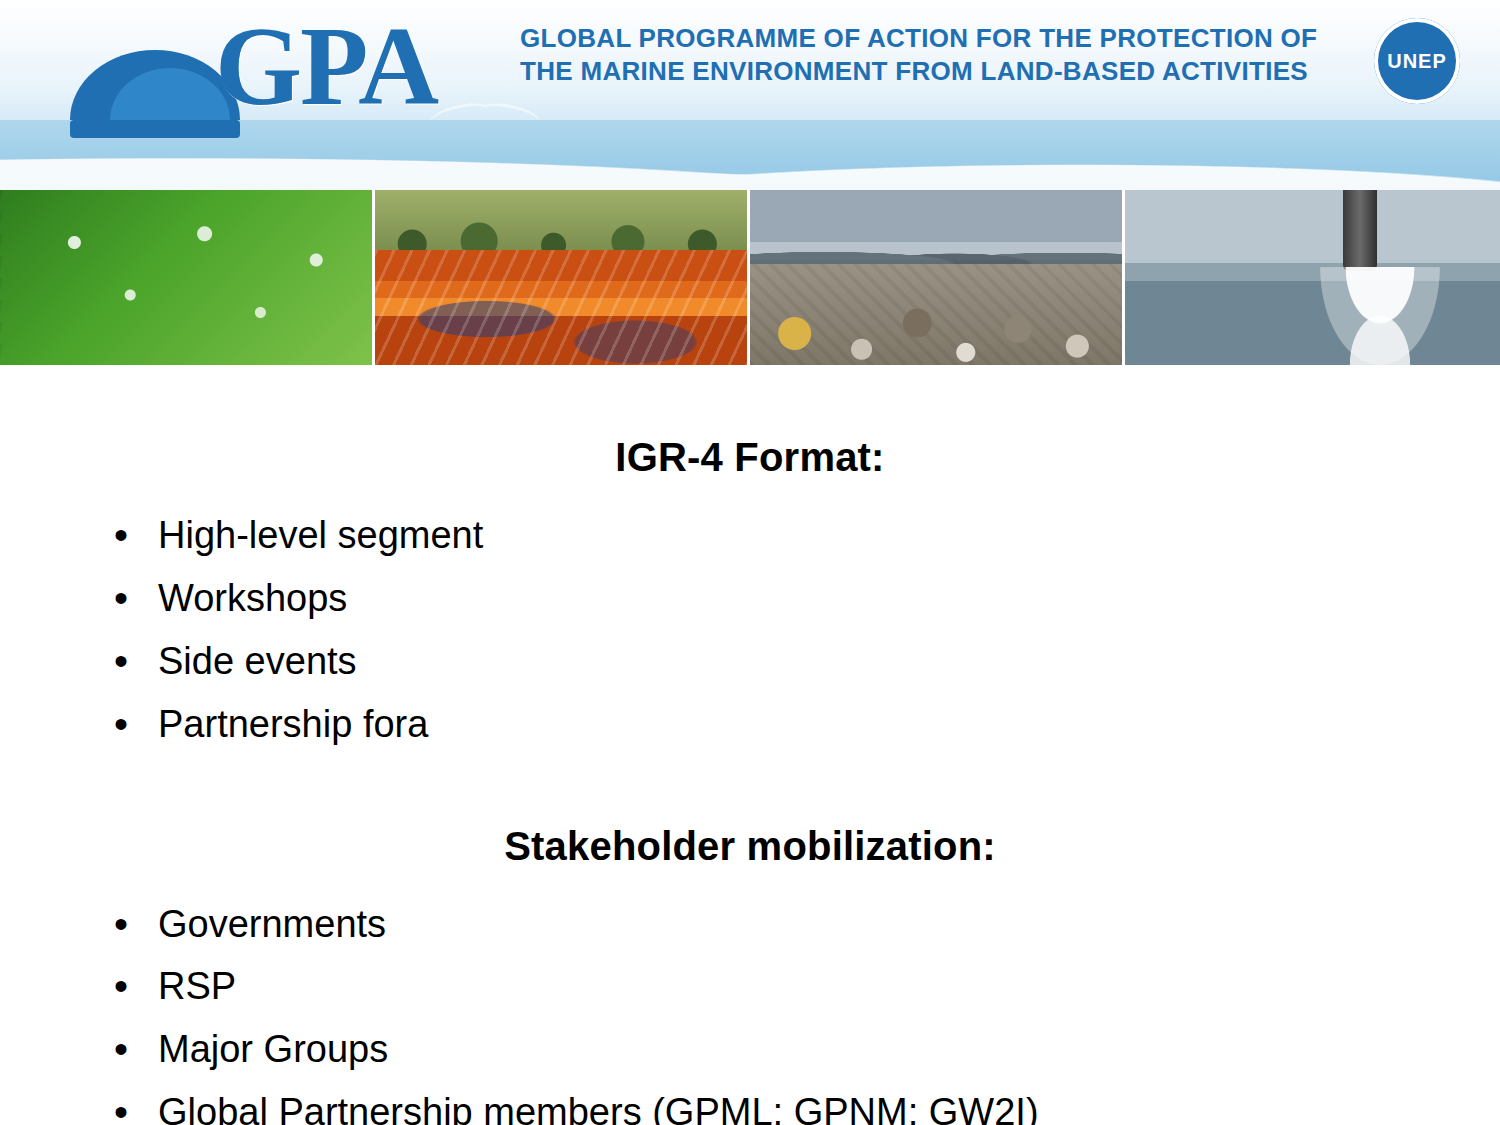GPA
GLOBAL PROGRAMME OF ACTION FOR THE PROTECTION OF THE MARINE ENVIRONMENT FROM LAND-BASED ACTIVITIES
UNEP
IGR-4 Format:
High-level segment
Workshops
Side events
Partnership fora
Stakeholder mobilization:
Governments
RSP
Major Groups
Global Partnership members (GPML; GPNM; GW2I)